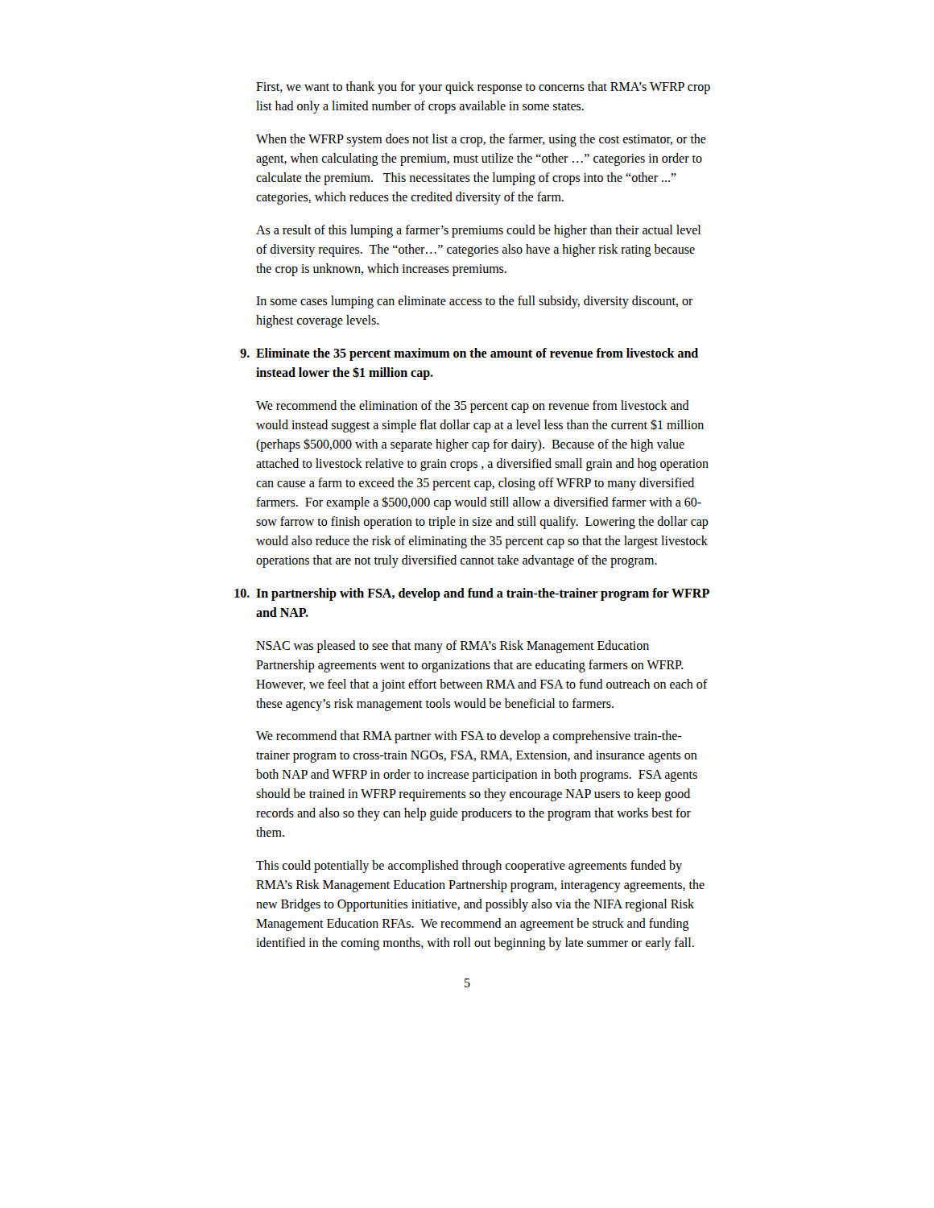First, we want to thank you for your quick response to concerns that RMA’s WFRP crop list had only a limited number of crops available in some states.
When the WFRP system does not list a crop, the farmer, using the cost estimator, or the agent, when calculating the premium, must utilize the “other …” categories in order to calculate the premium. This necessitates the lumping of crops into the “other ...” categories, which reduces the credited diversity of the farm.
As a result of this lumping a farmer’s premiums could be higher than their actual level of diversity requires. The “other…” categories also have a higher risk rating because the crop is unknown, which increases premiums.
In some cases lumping can eliminate access to the full subsidy, diversity discount, or highest coverage levels.
9.
Eliminate the 35 percent maximum on the amount of revenue from livestock and instead lower the $1 million cap.
We recommend the elimination of the 35 percent cap on revenue from livestock and would instead suggest a simple flat dollar cap at a level less than the current $1 million (perhaps $500,000 with a separate higher cap for dairy). Because of the high value attached to livestock relative to grain crops , a diversified small grain and hog operation can cause a farm to exceed the 35 percent cap, closing off WFRP to many diversified farmers. For example a $500,000 cap would still allow a diversified farmer with a 60-sow farrow to finish operation to triple in size and still qualify. Lowering the dollar cap would also reduce the risk of eliminating the 35 percent cap so that the largest livestock operations that are not truly diversified cannot take advantage of the program.
10.
In partnership with FSA, develop and fund a train-the-trainer program for WFRP and NAP.
NSAC was pleased to see that many of RMA’s Risk Management Education Partnership agreements went to organizations that are educating farmers on WFRP. However, we feel that a joint effort between RMA and FSA to fund outreach on each of these agency’s risk management tools would be beneficial to farmers.
We recommend that RMA partner with FSA to develop a comprehensive train-the-trainer program to cross-train NGOs, FSA, RMA, Extension, and insurance agents on both NAP and WFRP in order to increase participation in both programs. FSA agents should be trained in WFRP requirements so they encourage NAP users to keep good records and also so they can help guide producers to the program that works best for them.
This could potentially be accomplished through cooperative agreements funded by RMA’s Risk Management Education Partnership program, interagency agreements, the new Bridges to Opportunities initiative, and possibly also via the NIFA regional Risk Management Education RFAs. We recommend an agreement be struck and funding identified in the coming months, with roll out beginning by late summer or early fall.
5